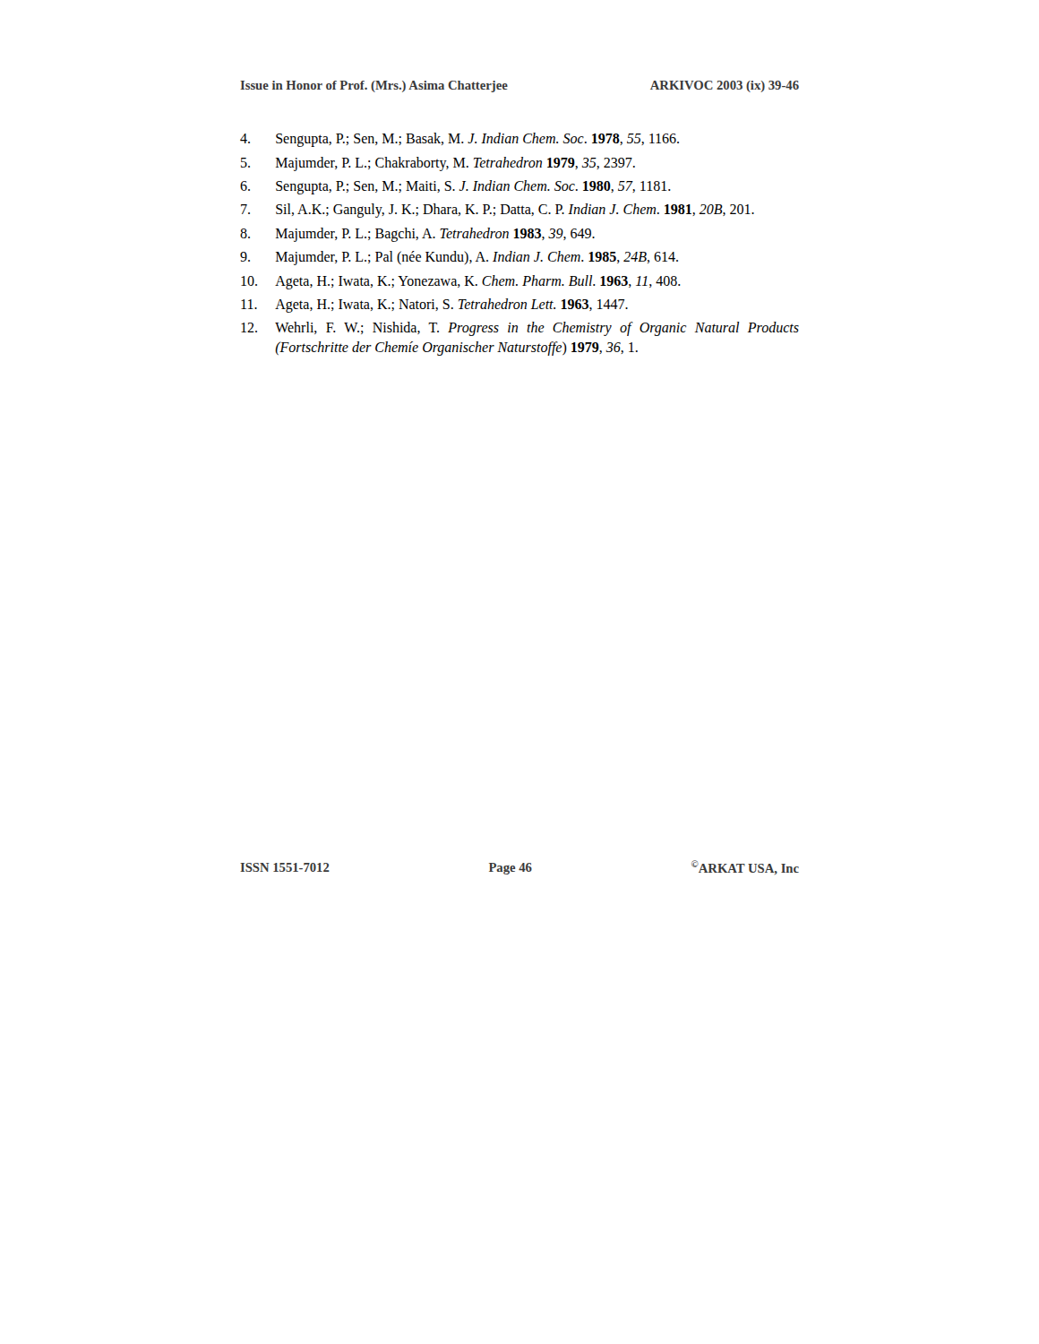Issue in Honor of Prof. (Mrs.) Asima Chatterjee
ARKIVOC 2003 (ix) 39-46
4. Sengupta, P.; Sen, M.; Basak, M. J. Indian Chem. Soc. 1978, 55, 1166.
5. Majumder, P. L.; Chakraborty, M. Tetrahedron 1979, 35, 2397.
6. Sengupta, P.; Sen, M.; Maiti, S. J. Indian Chem. Soc. 1980, 57, 1181.
7. Sil, A.K.; Ganguly, J. K.; Dhara, K. P.; Datta, C. P. Indian J. Chem. 1981, 20B, 201.
8. Majumder, P. L.; Bagchi, A. Tetrahedron 1983, 39, 649.
9. Majumder, P. L.; Pal (née Kundu), A. Indian J. Chem. 1985, 24B, 614.
10. Ageta, H.; Iwata, K.; Yonezawa, K. Chem. Pharm. Bull. 1963, 11, 408.
11. Ageta, H.; Iwata, K.; Natori, S. Tetrahedron Lett. 1963, 1447.
12. Wehrli, F. W.; Nishida, T. Progress in the Chemistry of Organic Natural Products (Fortschritte der Chemíe Organischer Naturstoffe) 1979, 36, 1.
ISSN 1551-7012
Page 46
©ARKAT USA, Inc